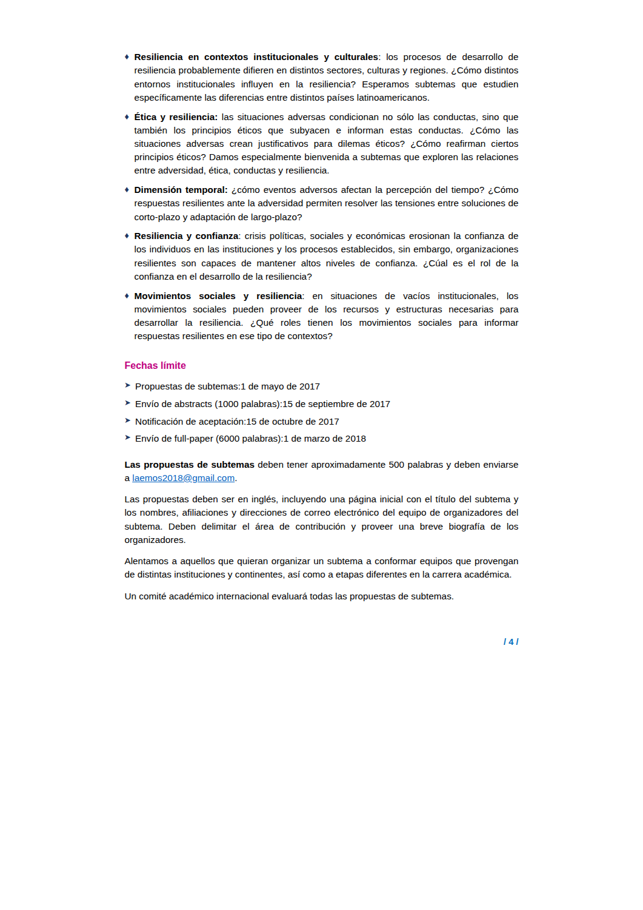Resiliencia en contextos institucionales y culturales: los procesos de desarrollo de resiliencia probablemente difieren en distintos sectores, culturas y regiones. ¿Cómo distintos entornos institucionales influyen en la resiliencia? Esperamos subtemas que estudien específicamente las diferencias entre distintos países latinoamericanos.
Ética y resiliencia: las situaciones adversas condicionan no sólo las conductas, sino que también los principios éticos que subyacen e informan estas conductas. ¿Cómo las situaciones adversas crean justificativos para dilemas éticos? ¿Cómo reafirman ciertos principios éticos? Damos especialmente bienvenida a subtemas que exploren las relaciones entre adversidad, ética, conductas y resiliencia.
Dimensión temporal: ¿cómo eventos adversos afectan la percepción del tiempo? ¿Cómo respuestas resilientes ante la adversidad permiten resolver las tensiones entre soluciones de corto-plazo y adaptación de largo-plazo?
Resiliencia y confianza: crisis políticas, sociales y económicas erosionan la confianza de los individuos en las instituciones y los procesos establecidos, sin embargo, organizaciones resilientes son capaces de mantener altos niveles de confianza. ¿Cúal es el rol de la confianza en el desarrollo de la resiliencia?
Movimientos sociales y resiliencia: en situaciones de vacíos institucionales, los movimientos sociales pueden proveer de los recursos y estructuras necesarias para desarrollar la resiliencia. ¿Qué roles tienen los movimientos sociales para informar respuestas resilientes en ese tipo de contextos?
Fechas límite
Propuestas de subtemas: 1 de mayo de 2017
Envío de abstracts (1000 palabras): 15 de septiembre de 2017
Notificación de aceptación: 15 de octubre de 2017
Envío de full-paper (6000 palabras): 1 de marzo de 2018
Las propuestas de subtemas deben tener aproximadamente 500 palabras y deben enviarse a laemos2018@gmail.com.
Las propuestas deben ser en inglés, incluyendo una página inicial con el título del subtema y los nombres, afiliaciones y direcciones de correo electrónico del equipo de organizadores del subtema. Deben delimitar el área de contribución y proveer una breve biografía de los organizadores.
Alentamos a aquellos que quieran organizar un subtema a conformar equipos que provengan de distintas instituciones y continentes, así como a etapas diferentes en la carrera académica.
Un comité académico internacional evaluará todas las propuestas de subtemas.
/ 4 /